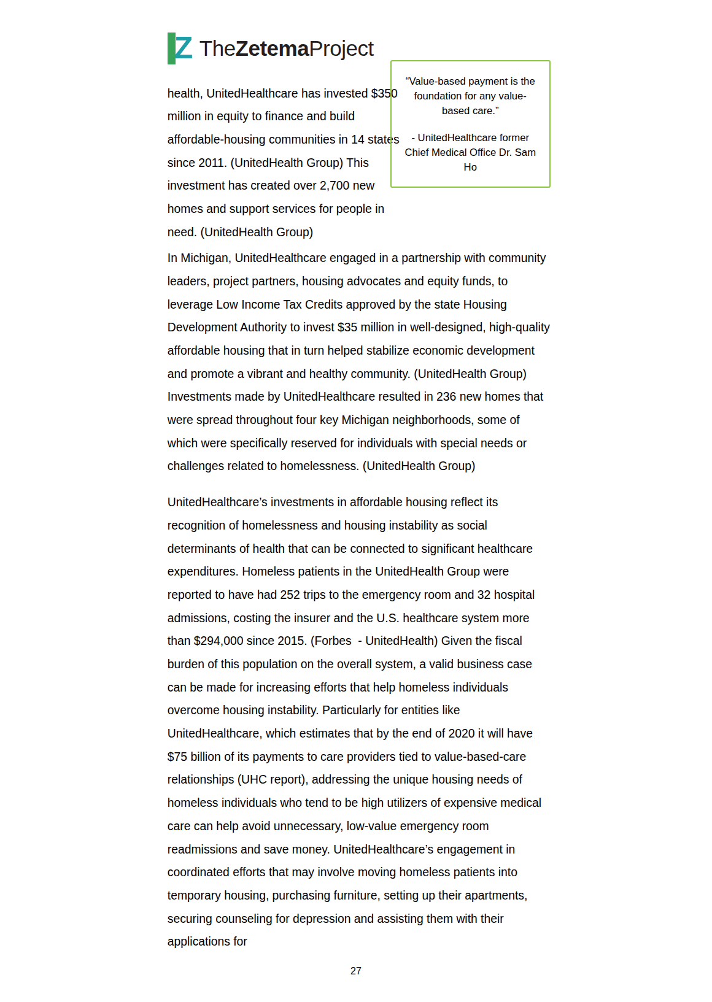Z
The Zetema Project
“Value-based payment is the foundation for any value-based care.”
- UnitedHealthcare former Chief Medical Office Dr. Sam Ho
health, UnitedHealthcare has invested $350 million in equity to finance and build affordable-housing communities in 14 states since 2011. (UnitedHealth Group) This investment has created over 2,700 new homes and support services for people in need. (UnitedHealth Group)
In Michigan, UnitedHealthcare engaged in a partnership with community leaders, project partners, housing advocates and equity funds, to leverage Low Income Tax Credits approved by the state Housing Development Authority to invest $35 million in well-designed, high-quality affordable housing that in turn helped stabilize economic development and promote a vibrant and healthy community. (UnitedHealth Group) Investments made by UnitedHealthcare resulted in 236 new homes that were spread throughout four key Michigan neighborhoods, some of which were specifically reserved for individuals with special needs or challenges related to homelessness. (UnitedHealth Group)
UnitedHealthcare’s investments in affordable housing reflect its recognition of homelessness and housing instability as social determinants of health that can be connected to significant healthcare expenditures. Homeless patients in the UnitedHealth Group were reported to have had 252 trips to the emergency room and 32 hospital admissions, costing the insurer and the U.S. healthcare system more than $294,000 since 2015. (Forbes - UnitedHealth) Given the fiscal burden of this population on the overall system, a valid business case can be made for increasing efforts that help homeless individuals overcome housing instability. Particularly for entities like UnitedHealthcare, which estimates that by the end of 2020 it will have $75 billion of its payments to care providers tied to value-based-care relationships (UHC report), addressing the unique housing needs of homeless individuals who tend to be high utilizers of expensive medical care can help avoid unnecessary, low-value emergency room readmissions and save money. UnitedHealthcare’s engagement in coordinated efforts that may involve moving homeless patients into temporary housing, purchasing furniture, setting up their apartments, securing counseling for depression and assisting them with their applications for
27